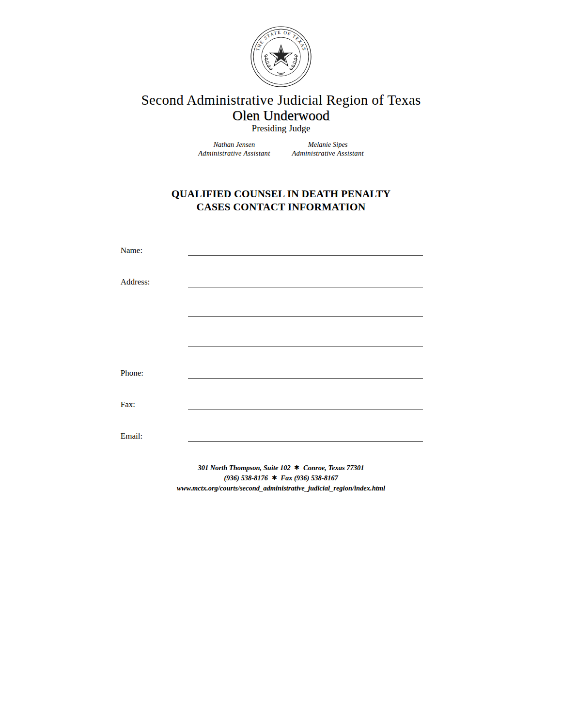THE STATE OF TEXAS
Second Administrative Judicial Region of Texas
Olen Underwood
Presiding Judge
Nathan Jensen
Administrative Assistant
Melanie Sipes
Administrative Assistant
QUALIFIED COUNSEL IN DEATH PENALTY
CASES CONTACT INFORMATION
Name:
Address:
Phone:
Fax:
Email:
301 North Thompson, Suite 102 ✱ Conroe, Texas 77301
(936) 538-8176 ✱ Fax (936) 538-8167
www.mctx.org/courts/second_administrative_judicial_region/index.html